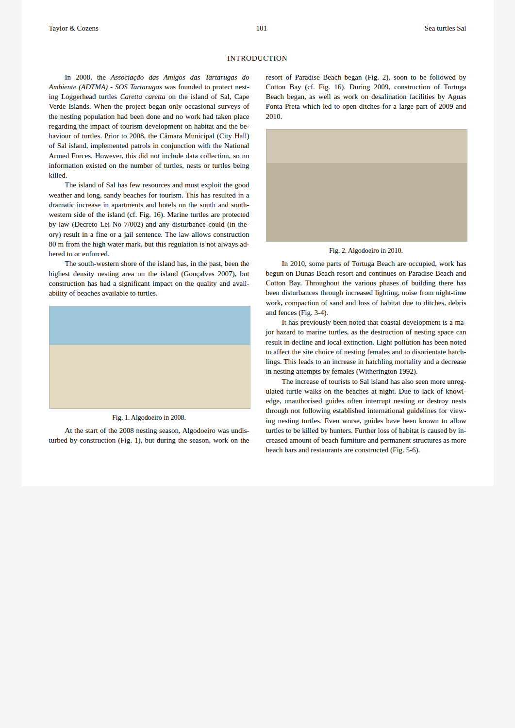Taylor & Cozens 101 Sea turtles Sal
INTRODUCTION
In 2008, the Associação das Amigos das Tartarugas do Ambiente (ADTMA) - SOS Tartarugas was founded to protect nesting Loggerhead turtles Caretta caretta on the island of Sal, Cape Verde Islands. When the project began only occasional surveys of the nesting population had been done and no work had taken place regarding the impact of tourism development on habitat and the behaviour of turtles. Prior to 2008, the Câmara Municipal (City Hall) of Sal island, implemented patrols in conjunction with the National Armed Forces. However, this did not include data collection, so no information existed on the number of turtles, nests or turtles being killed.
The island of Sal has few resources and must exploit the good weather and long, sandy beaches for tourism. This has resulted in a dramatic increase in apartments and hotels on the south and south-western side of the island (cf. Fig. 16). Marine turtles are protected by law (Decreto Lei No 7/002) and any disturbance could (in theory) result in a fine or a jail sentence. The law allows construction 80 m from the high water mark, but this regulation is not always adhered to or enforced.
The south-western shore of the island has, in the past, been the highest density nesting area on the island (Gonçalves 2007), but construction has had a significant impact on the quality and availability of beaches available to turtles.
Fig. 1. Algodoeiro in 2008.
At the start of the 2008 nesting season, Algodoeiro was undisturbed by construction (Fig. 1), but during the season, work on the resort of Paradise Beach began (Fig. 2), soon to be followed by Cotton Bay (cf. Fig. 16). During 2009, construction of Tortuga Beach began, as well as work on desalination facilities by Aguas Ponta Preta which led to open ditches for a large part of 2009 and 2010.
Fig. 2. Algodoeiro in 2010.
In 2010, some parts of Tortuga Beach are occupied, work has begun on Dunas Beach resort and continues on Paradise Beach and Cotton Bay. Throughout the various phases of building there has been disturbances through increased lighting, noise from night-time work, compaction of sand and loss of habitat due to ditches, debris and fences (Fig. 3-4).
It has previously been noted that coastal development is a major hazard to marine turtles, as the destruction of nesting space can result in decline and local extinction. Light pollution has been noted to affect the site choice of nesting females and to disorientate hatchlings. This leads to an increase in hatchling mortality and a decrease in nesting attempts by females (Witherington 1992).
The increase of tourists to Sal island has also seen more unregulated turtle walks on the beaches at night. Due to lack of knowledge, unauthorised guides often interrupt nesting or destroy nests through not following established international guidelines for viewing nesting turtles. Even worse, guides have been known to allow turtles to be killed by hunters. Further loss of habitat is caused by increased amount of beach furniture and permanent structures as more beach bars and restaurants are constructed (Fig. 5-6).